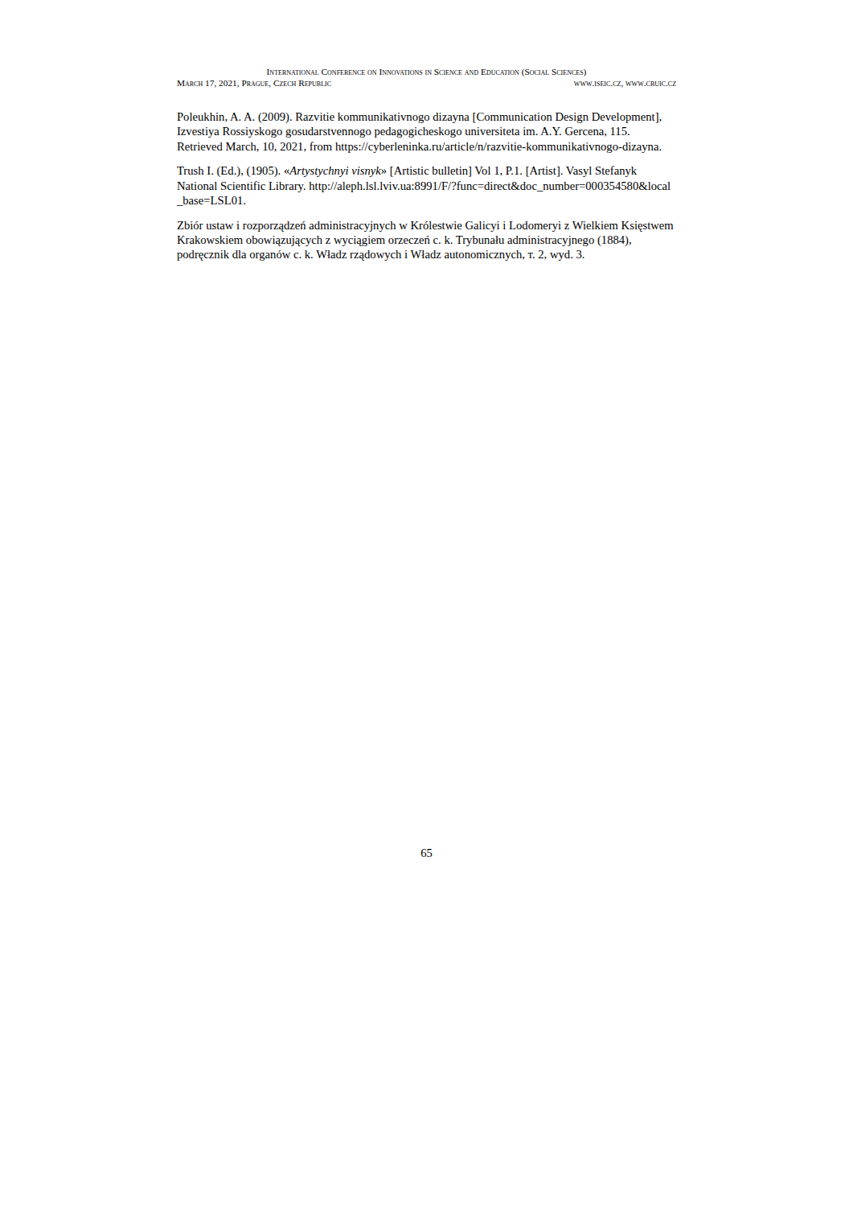International Conference on Innovations in Science and Education (Social Sciences)
March 17, 2021, Prague, Czech Republic www.iseic.cz, www.cbuic.cz
Poleukhin, A. A. (2009). Razvitie kommunikativnogo dizayna [Communication Design Development], Izvestiya Rossiyskogo gosudarstvennogo pedagogicheskogo universiteta im. A.Y. Gercena, 115. Retrieved March, 10, 2021, from https://cyberleninka.ru/article/n/razvitie-kommunikativnogo-dizayna.
Trush I. (Ed.), (1905). «Artystychnyi visnyk» [Artistic bulletin] Vol 1, P.1. [Artist]. Vasyl Stefanyk National Scientific Library. http://aleph.lsl.lviv.ua:8991/F/?func=direct&doc_number=000354580&local_base=LSL01.
Zbiór ustaw i rozporządzeń administracyjnych w Królestwie Galicyi i Lodomeryi z Wielkiem Księstwem Krakowskiem obowiązujących z wyciągiem orzeczeń c. k. Trybunału administracyjnego (1884), podręcznik dla organów c. k. Władz rządowych i Władz autonomicznych, т. 2, wyd. 3.
65